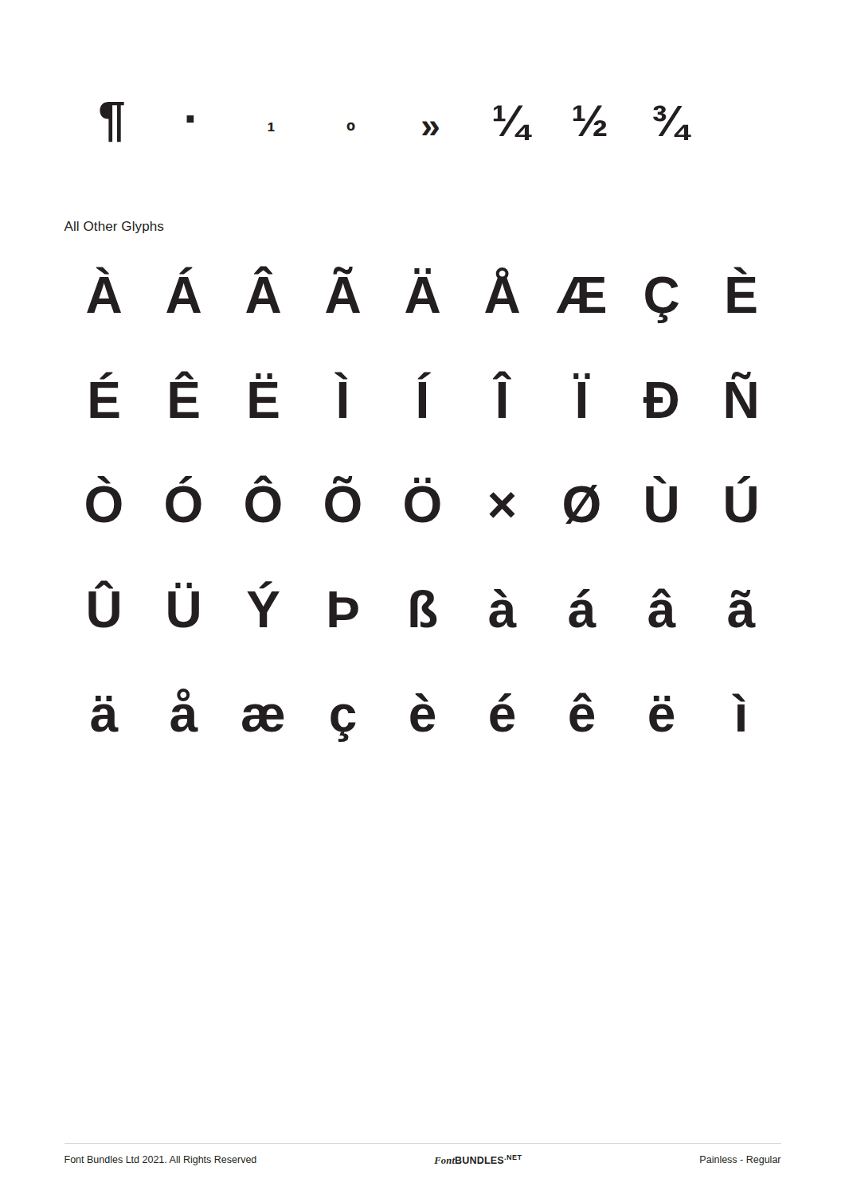¶
·
¹
º
»
¼
½
¾
All Other Glyphs
ÀÁÂÃÄÅÆÇÈ ÉÊËÌÍÎÏÐÑ ÒÓÔÕÖ×ØÙÚ ÛÜÝÞßàáâã äåæçèéêëì
Font Bundles Ltd 2021. All Rights Reserved
Font BUNDLES.NET
Painless - Regular